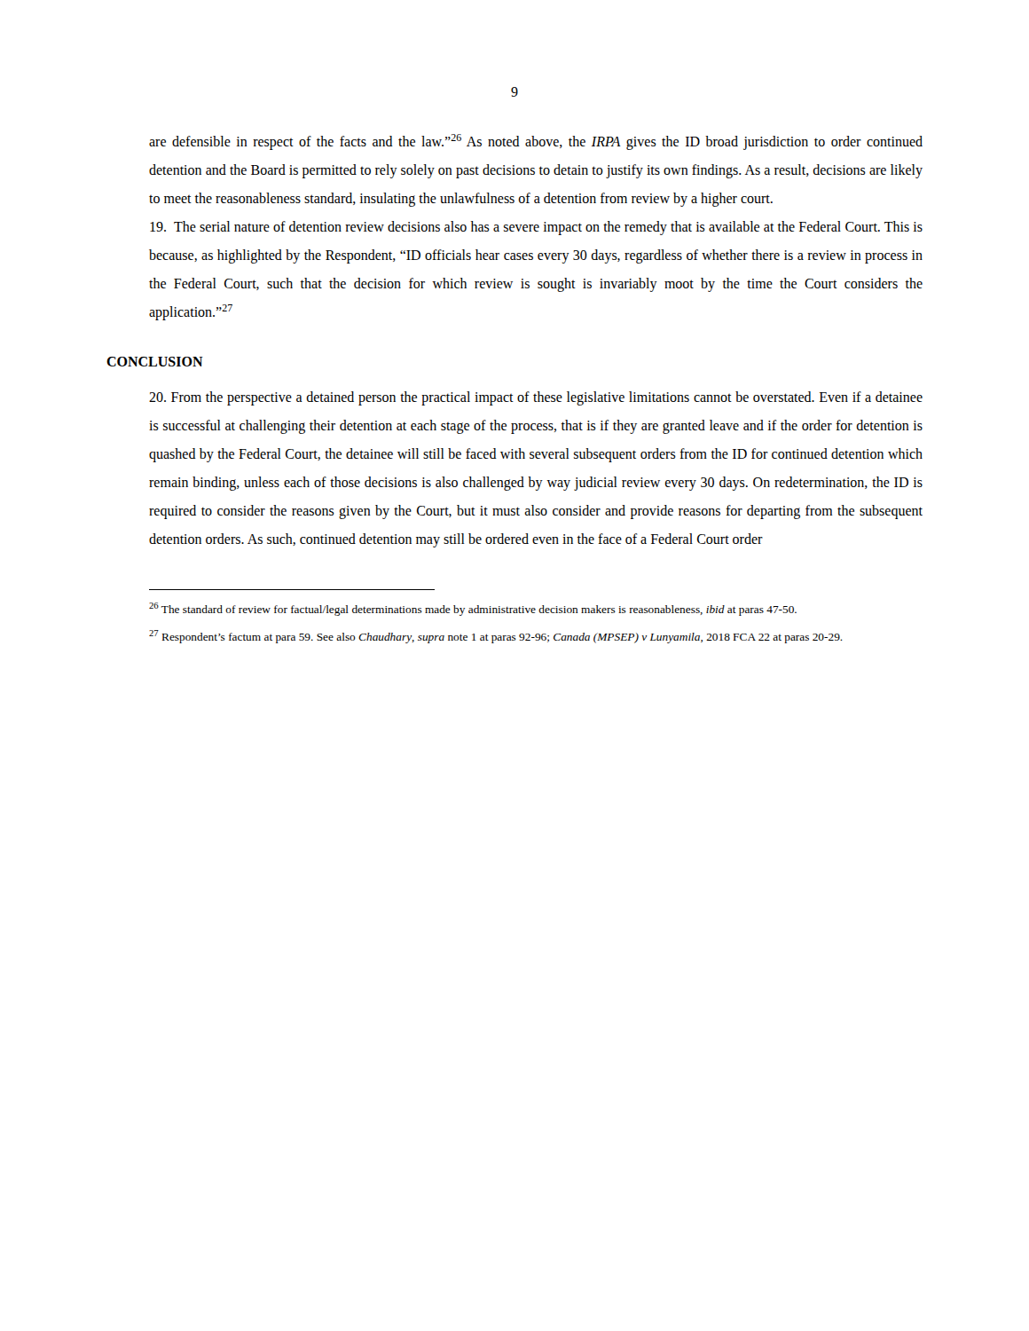9
are defensible in respect of the facts and the law.”26 As noted above, the IRPA gives the ID broad jurisdiction to order continued detention and the Board is permitted to rely solely on past decisions to detain to justify its own findings. As a result, decisions are likely to meet the reasonableness standard, insulating the unlawfulness of a detention from review by a higher court.
19. The serial nature of detention review decisions also has a severe impact on the remedy that is available at the Federal Court. This is because, as highlighted by the Respondent, “ID officials hear cases every 30 days, regardless of whether there is a review in process in the Federal Court, such that the decision for which review is sought is invariably moot by the time the Court considers the application.”27
CONCLUSION
20. From the perspective a detained person the practical impact of these legislative limitations cannot be overstated. Even if a detainee is successful at challenging their detention at each stage of the process, that is if they are granted leave and if the order for detention is quashed by the Federal Court, the detainee will still be faced with several subsequent orders from the ID for continued detention which remain binding, unless each of those decisions is also challenged by way judicial review every 30 days. On redetermination, the ID is required to consider the reasons given by the Court, but it must also consider and provide reasons for departing from the subsequent detention orders. As such, continued detention may still be ordered even in the face of a Federal Court order
26 The standard of review for factual/legal determinations made by administrative decision makers is reasonableness, ibid at paras 47-50.
27 Respondent’s factum at para 59. See also Chaudhary, supra note 1 at paras 92-96; Canada (MPSEP) v Lunyamila, 2018 FCA 22 at paras 20-29.